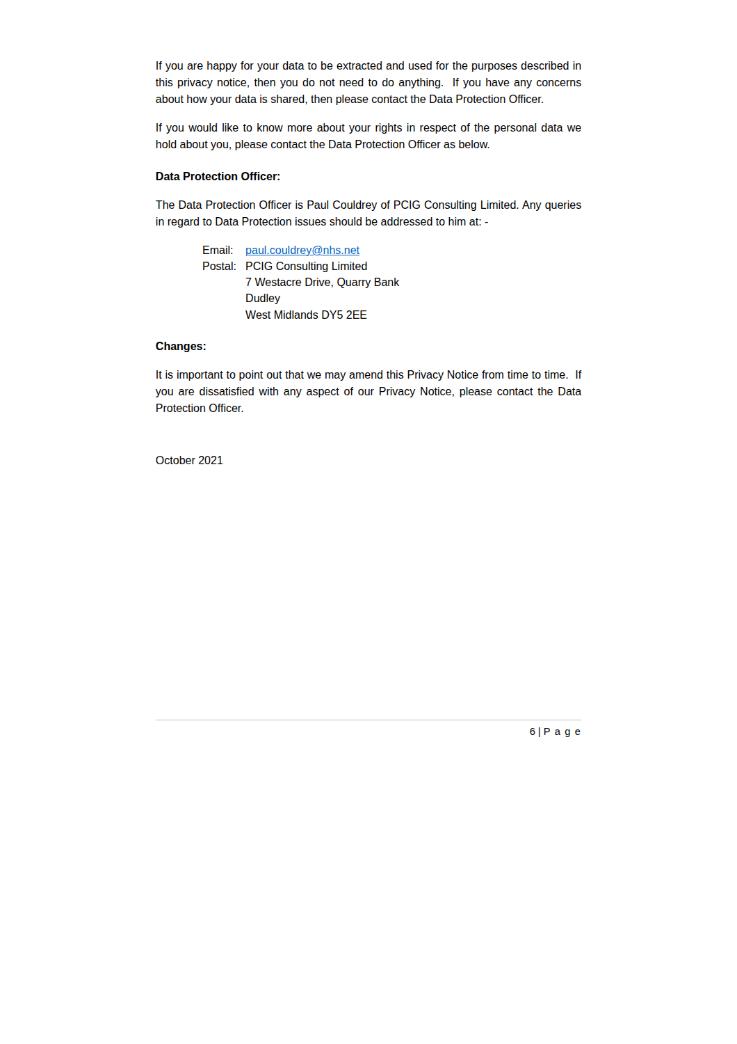If you are happy for your data to be extracted and used for the purposes described in this privacy notice, then you do not need to do anything. If you have any concerns about how your data is shared, then please contact the Data Protection Officer.
If you would like to know more about your rights in respect of the personal data we hold about you, please contact the Data Protection Officer as below.
Data Protection Officer:
The Data Protection Officer is Paul Couldrey of PCIG Consulting Limited. Any queries in regard to Data Protection issues should be addressed to him at: -
Email: paul.couldrey@nhs.net
Postal: PCIG Consulting Limited
7 Westacre Drive, Quarry Bank
Dudley
West Midlands DY5 2EE
Changes:
It is important to point out that we may amend this Privacy Notice from time to time. If you are dissatisfied with any aspect of our Privacy Notice, please contact the Data Protection Officer.
October 2021
6 | P a g e